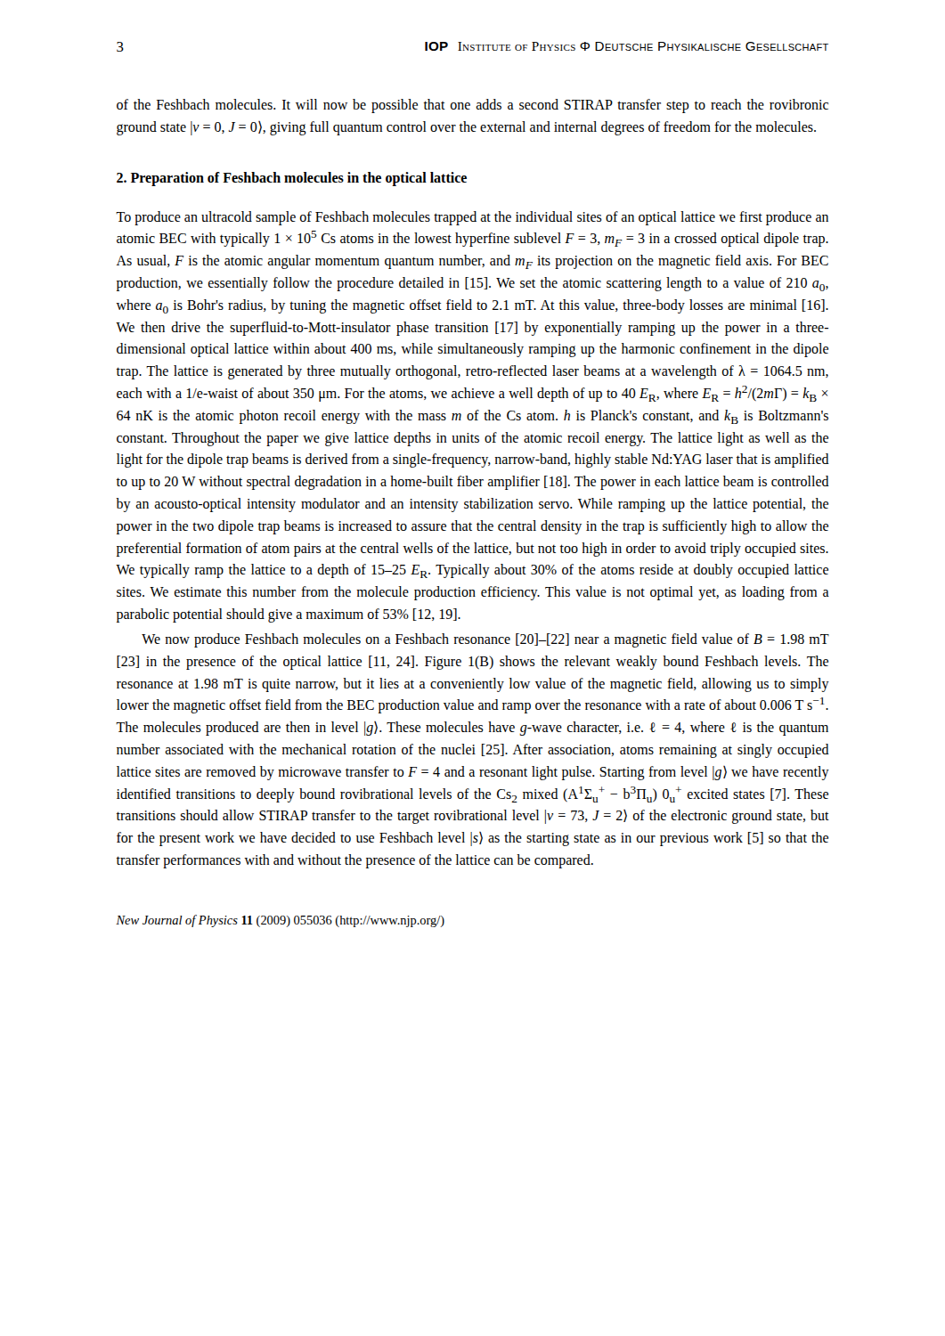3
IOP Institute of Physics Φ Deutsche Physikalische Gesellschaft
of the Feshbach molecules. It will now be possible that one adds a second STIRAP transfer step to reach the rovibronic ground state |v = 0, J = 0⟩, giving full quantum control over the external and internal degrees of freedom for the molecules.
2. Preparation of Feshbach molecules in the optical lattice
To produce an ultracold sample of Feshbach molecules trapped at the individual sites of an optical lattice we first produce an atomic BEC with typically 1 × 105 Cs atoms in the lowest hyperfine sublevel F = 3, mF = 3 in a crossed optical dipole trap. As usual, F is the atomic angular momentum quantum number, and mF its projection on the magnetic field axis. For BEC production, we essentially follow the procedure detailed in [15]. We set the atomic scattering length to a value of 210 a0, where a0 is Bohr's radius, by tuning the magnetic offset field to 2.1 mT. At this value, three-body losses are minimal [16]. We then drive the superfluid-to-Mott-insulator phase transition [17] by exponentially ramping up the power in a three-dimensional optical lattice within about 400 ms, while simultaneously ramping up the harmonic confinement in the dipole trap. The lattice is generated by three mutually orthogonal, retro-reflected laser beams at a wavelength of λ = 1064.5 nm, each with a 1/e-waist of about 350 μm. For the atoms, we achieve a well depth of up to 40 ER, where ER = h2/(2m Γ) = kB × 64 nK is the atomic photon recoil energy with the mass m of the Cs atom. h is Planck's constant, and kB is Boltzmann's constant. Throughout the paper we give lattice depths in units of the atomic recoil energy. The lattice light as well as the light for the dipole trap beams is derived from a single-frequency, narrow-band, highly stable Nd:YAG laser that is amplified to up to 20 W without spectral degradation in a home-built fiber amplifier [18]. The power in each lattice beam is controlled by an acousto-optical intensity modulator and an intensity stabilization servo. While ramping up the lattice potential, the power in the two dipole trap beams is increased to assure that the central density in the trap is sufficiently high to allow the preferential formation of atom pairs at the central wells of the lattice, but not too high in order to avoid triply occupied sites. We typically ramp the lattice to a depth of 15–25 ER. Typically about 30% of the atoms reside at doubly occupied lattice sites. We estimate this number from the molecule production efficiency. This value is not optimal yet, as loading from a parabolic potential should give a maximum of 53% [12, 19].
We now produce Feshbach molecules on a Feshbach resonance [20]–[22] near a magnetic field value of B = 1.98 mT [23] in the presence of the optical lattice [11, 24]. Figure 1(B) shows the relevant weakly bound Feshbach levels. The resonance at 1.98 mT is quite narrow, but it lies at a conveniently low value of the magnetic field, allowing us to simply lower the magnetic offset field from the BEC production value and ramp over the resonance with a rate of about 0.006 T s−1. The molecules produced are then in level |g⟩. These molecules have g-wave character, i.e. ℓ = 4, where ℓ is the quantum number associated with the mechanical rotation of the nuclei [25]. After association, atoms remaining at singly occupied lattice sites are removed by microwave transfer to F = 4 and a resonant light pulse. Starting from level |g⟩ we have recently identified transitions to deeply bound rovibrational levels of the Cs2 mixed (A1Σu+ − b3Πu) 0u+ excited states [7]. These transitions should allow STIRAP transfer to the target rovibrational level |v = 73, J = 2⟩ of the electronic ground state, but for the present work we have decided to use Feshbach level |s⟩ as the starting state as in our previous work [5] so that the transfer performances with and without the presence of the lattice can be compared.
New Journal of Physics 11 (2009) 055036 (http://www.njp.org/)